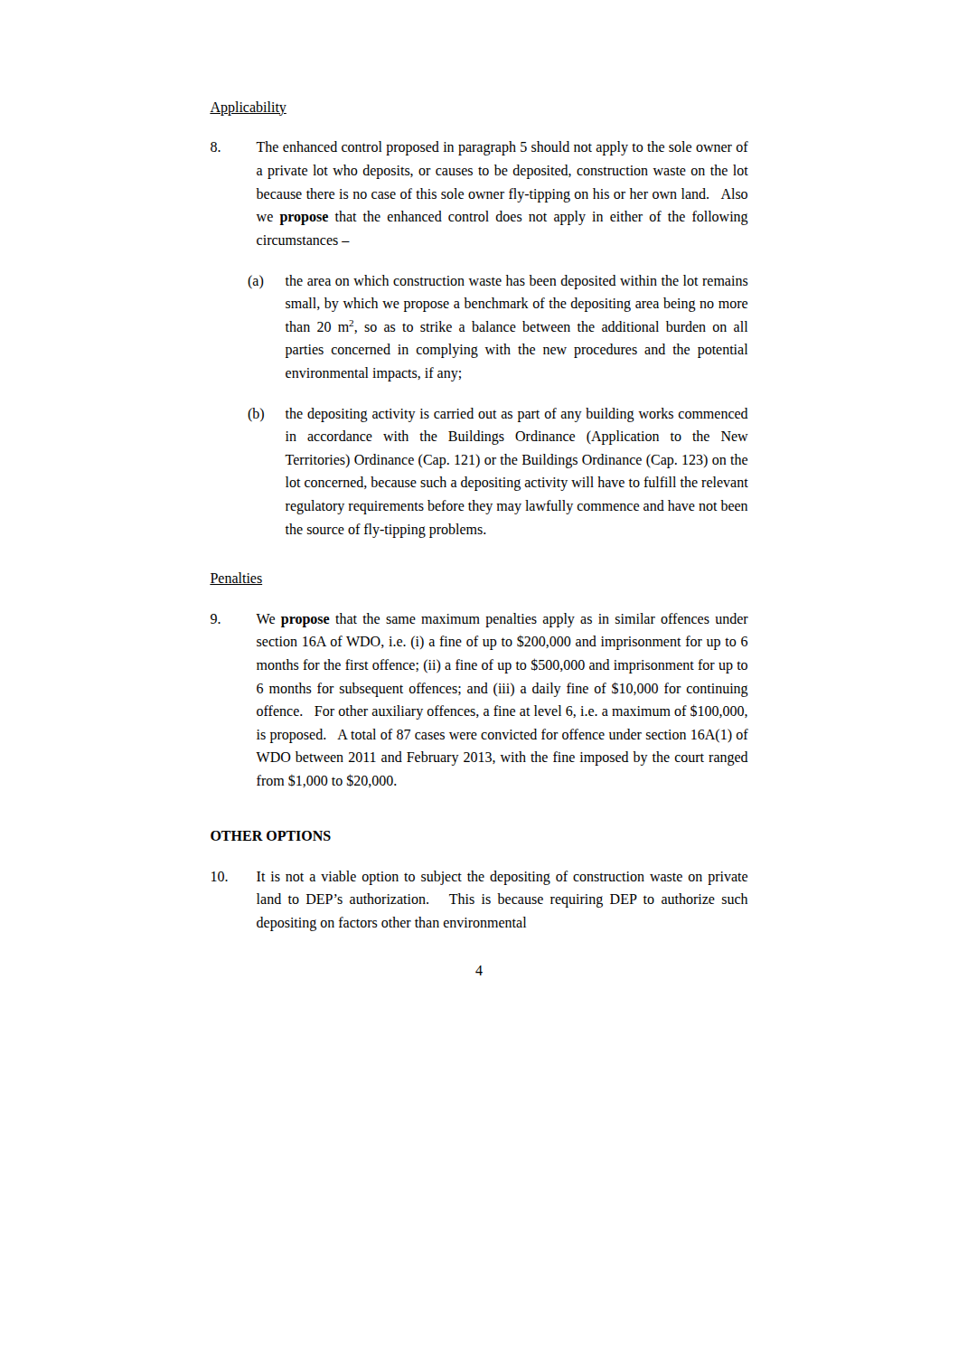Applicability
8.
The enhanced control proposed in paragraph 5 should not apply to the sole owner of a private lot who deposits, or causes to be deposited, construction waste on the lot because there is no case of this sole owner fly-tipping on his or her own land. Also we propose that the enhanced control does not apply in either of the following circumstances –
(a) the area on which construction waste has been deposited within the lot remains small, by which we propose a benchmark of the depositing area being no more than 20 m2, so as to strike a balance between the additional burden on all parties concerned in complying with the new procedures and the potential environmental impacts, if any;
(b) the depositing activity is carried out as part of any building works commenced in accordance with the Buildings Ordinance (Application to the New Territories) Ordinance (Cap. 121) or the Buildings Ordinance (Cap. 123) on the lot concerned, because such a depositing activity will have to fulfill the relevant regulatory requirements before they may lawfully commence and have not been the source of fly-tipping problems.
Penalties
9.
We propose that the same maximum penalties apply as in similar offences under section 16A of WDO, i.e. (i) a fine of up to $200,000 and imprisonment for up to 6 months for the first offence; (ii) a fine of up to $500,000 and imprisonment for up to 6 months for subsequent offences; and (iii) a daily fine of $10,000 for continuing offence. For other auxiliary offences, a fine at level 6, i.e. a maximum of $100,000, is proposed. A total of 87 cases were convicted for offence under section 16A(1) of WDO between 2011 and February 2013, with the fine imposed by the court ranged from $1,000 to $20,000.
Other Options
10.
It is not a viable option to subject the depositing of construction waste on private land to DEP’s authorization. This is because requiring DEP to authorize such depositing on factors other than environmental
4